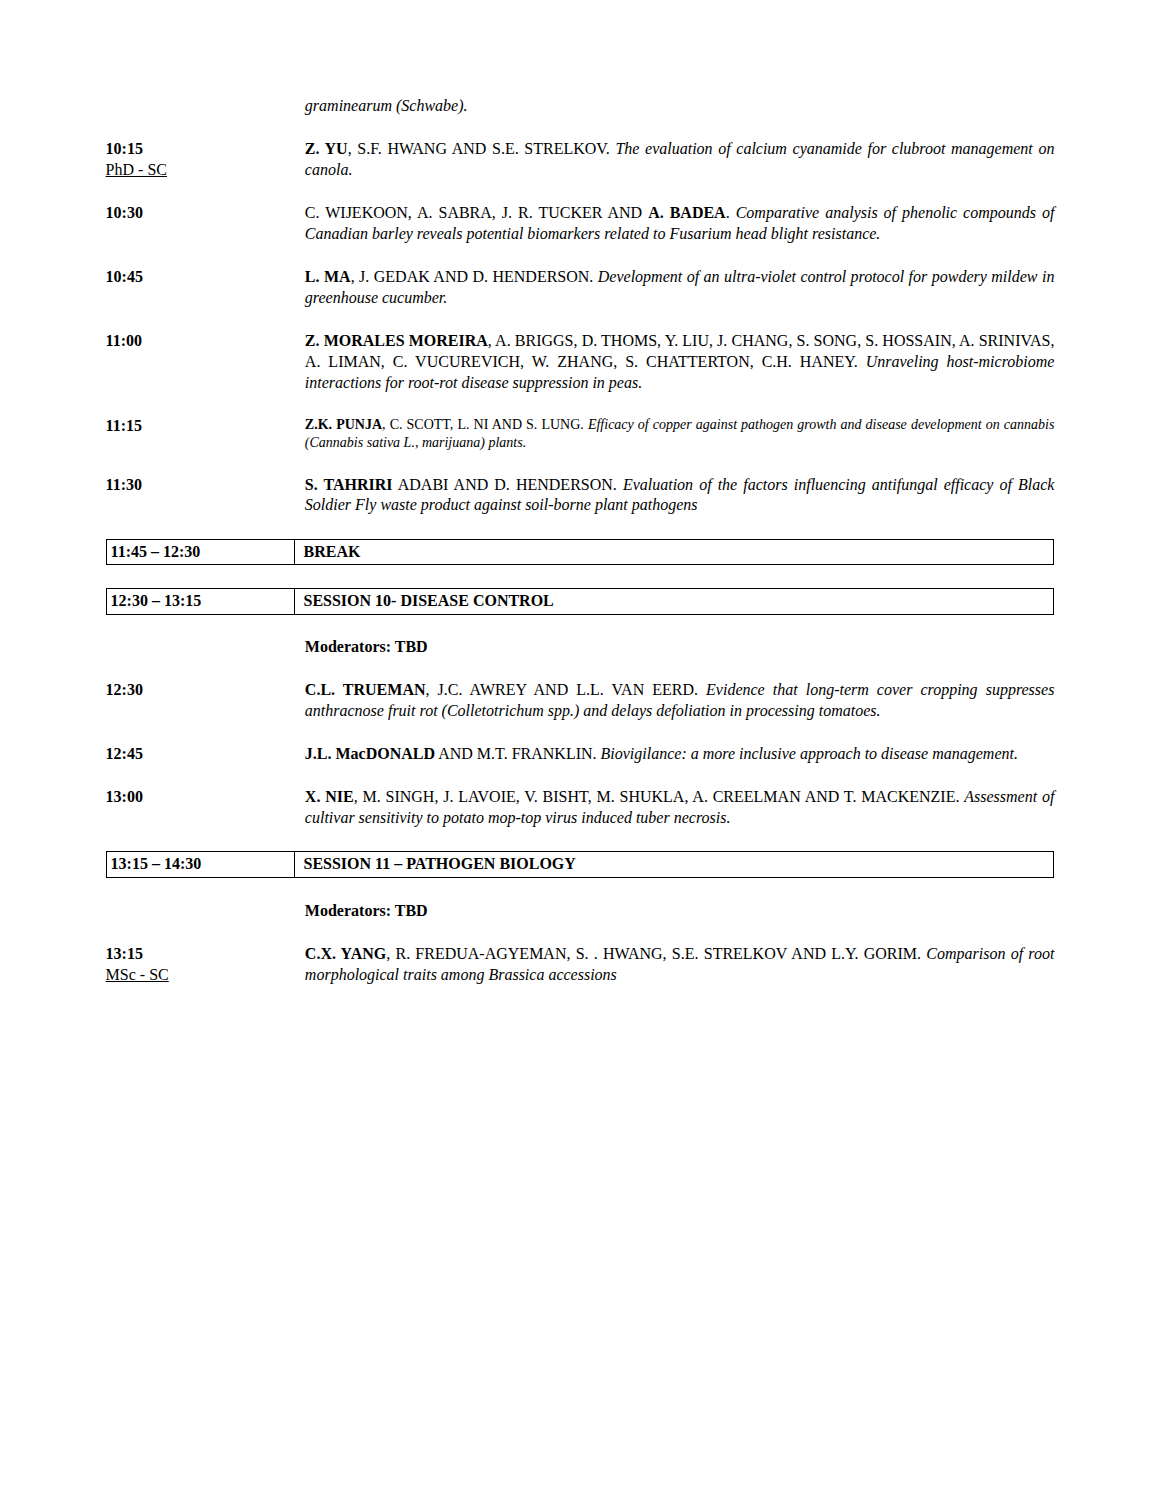graminearum (Schwabe).
10:15PhD - SC
Z. YU, S.F. HWANG AND S.E. STRELKOV. The evaluation of calcium cyanamide for clubroot management on canola.
10:30
C. WIJEKOON, A. SABRA, J. R. TUCKER AND A. BADEA. Comparative analysis of phenolic compounds of Canadian barley reveals potential biomarkers related to Fusarium head blight resistance.
10:45
L. MA, J. GEDAK AND D. HENDERSON. Development of an ultra-violet control protocol for powdery mildew in greenhouse cucumber.
11:00
Z. MORALES MOREIRA, A. BRIGGS, D. THOMS, Y. LIU, J. CHANG, S. SONG, S. HOSSAIN, A. SRINIVAS, A. LIMAN, C. VUCUREVICH, W. ZHANG, S. CHATTERTON, C.H. HANEY. Unraveling host-microbiome interactions for root-rot disease suppression in peas.
11:15
Z.K. PUNJA, C. SCOTT, L. NI AND S. LUNG. Efficacy of copper against pathogen growth and disease development on cannabis (Cannabis sativa L., marijuana) plants.
11:30
S. TAHRIRI ADABI AND D. HENDERSON. Evaluation of the factors influencing antifungal efficacy of Black Soldier Fly waste product against soil-borne plant pathogens
11:45 – 12:30
BREAK
12:30 – 13:15
SESSION 10- DISEASE CONTROL
Moderators: TBD
12:30
C.L. TRUEMAN, J.C. AWREY AND L.L. VAN EERD. Evidence that long-term cover cropping suppresses anthracnose fruit rot (Colletotrichum spp.) and delays defoliation in processing tomatoes.
12:45
J.L. MacDONALD AND M.T. FRANKLIN. Biovigilance: a more inclusive approach to disease management.
13:00
X. NIE, M. SINGH, J. LAVOIE, V. BISHT, M. SHUKLA, A. CREELMAN AND T. MACKENZIE. Assessment of cultivar sensitivity to potato mop-top virus induced tuber necrosis.
13:15 – 14:30
SESSION 11 – PATHOGEN BIOLOGY
Moderators: TBD
13:15MSc - SC
C.X. YANG, R. FREDUA-AGYEMAN, S. . HWANG, S.E. STRELKOV AND L.Y. GORIM. Comparison of root morphological traits among Brassica accessions